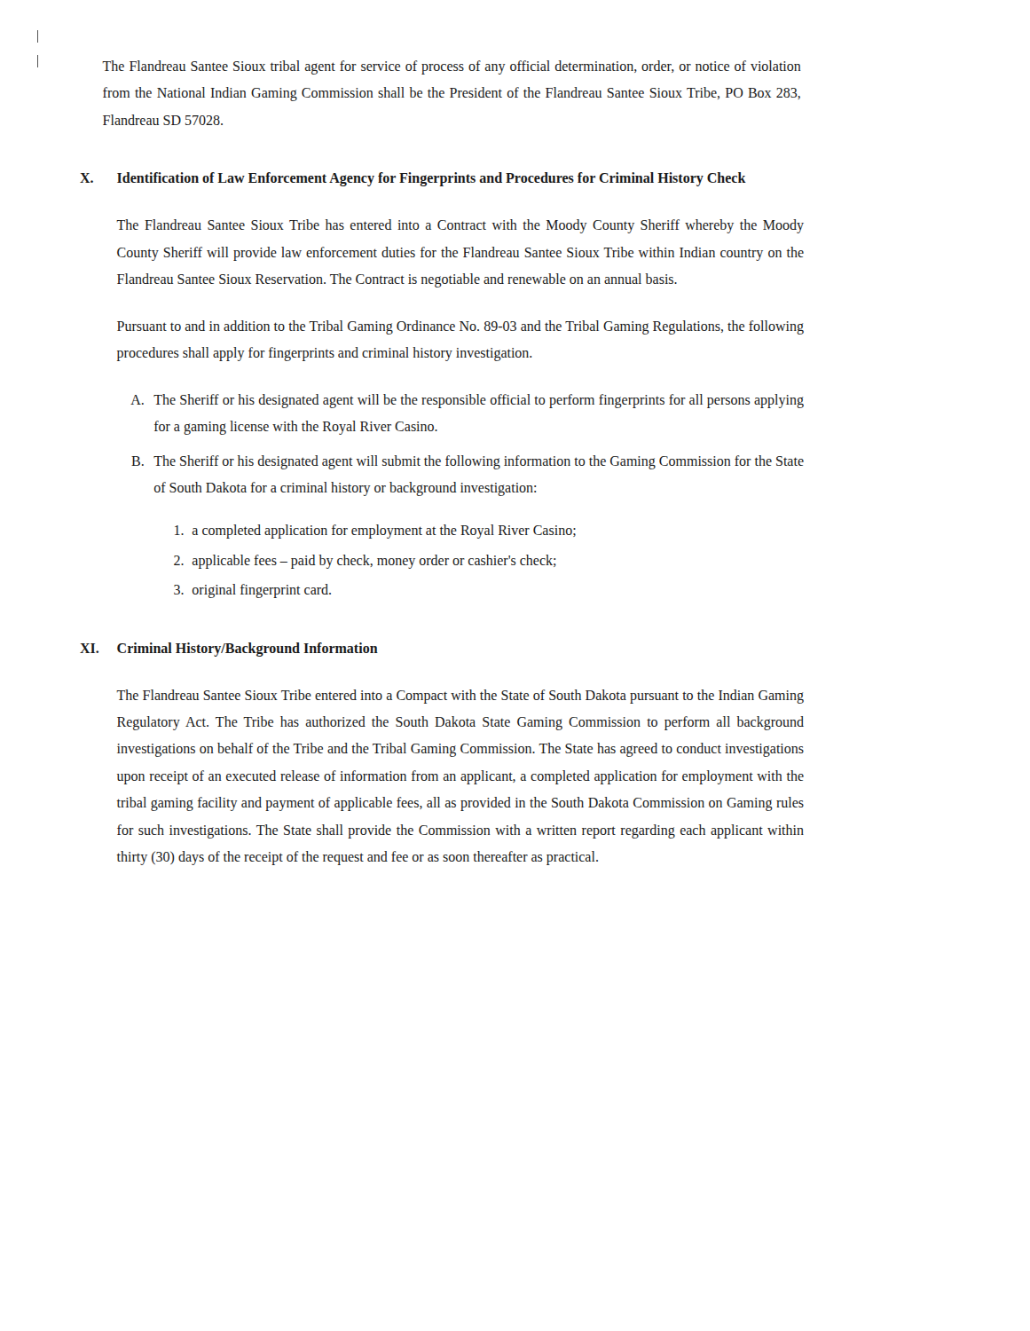The Flandreau Santee Sioux tribal agent for service of process of any official determination, order, or notice of violation from the National Indian Gaming Commission shall be the President of the Flandreau Santee Sioux Tribe, PO Box 283, Flandreau SD 57028.
X. Identification of Law Enforcement Agency for Fingerprints and Procedures for Criminal History Check
The Flandreau Santee Sioux Tribe has entered into a Contract with the Moody County Sheriff whereby the Moody County Sheriff will provide law enforcement duties for the Flandreau Santee Sioux Tribe within Indian country on the Flandreau Santee Sioux Reservation. The Contract is negotiable and renewable on an annual basis.
Pursuant to and in addition to the Tribal Gaming Ordinance No. 89-03 and the Tribal Gaming Regulations, the following procedures shall apply for fingerprints and criminal history investigation.
The Sheriff or his designated agent will be the responsible official to perform fingerprints for all persons applying for a gaming license with the Royal River Casino.
The Sheriff or his designated agent will submit the following information to the Gaming Commission for the State of South Dakota for a criminal history or background investigation:
a completed application for employment at the Royal River Casino;
applicable fees – paid by check, money order or cashier's check;
original fingerprint card.
XI. Criminal History/Background Information
The Flandreau Santee Sioux Tribe entered into a Compact with the State of South Dakota pursuant to the Indian Gaming Regulatory Act. The Tribe has authorized the South Dakota State Gaming Commission to perform all background investigations on behalf of the Tribe and the Tribal Gaming Commission. The State has agreed to conduct investigations upon receipt of an executed release of information from an applicant, a completed application for employment with the tribal gaming facility and payment of applicable fees, all as provided in the South Dakota Commission on Gaming rules for such investigations. The State shall provide the Commission with a written report regarding each applicant within thirty (30) days of the receipt of the request and fee or as soon thereafter as practical.